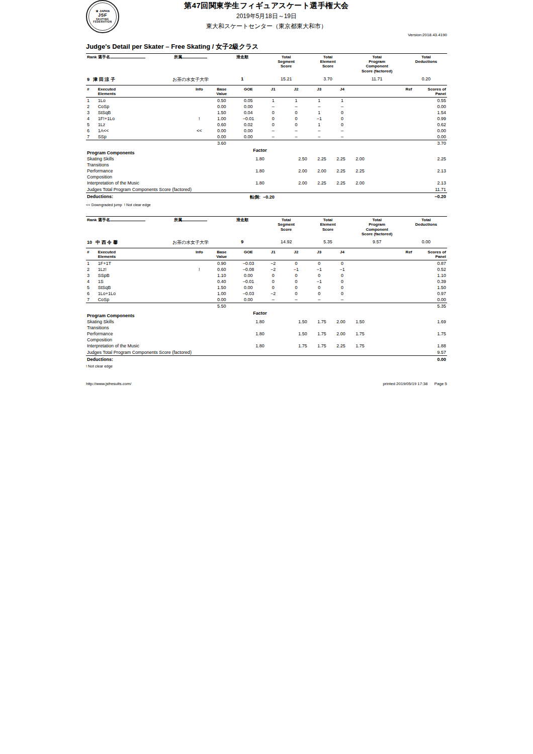★ JAPAN
JSF
SKATING FEDERATION
第47回関東学生フィギュアスケート選手権大会
2019年5月18日～19日
東大和スケートセンター（東京都東大和市）
Version:2018.43.4190
Judge's Detail per Skater – Free Skating / 女子2級クラス
| Rank 選手名 | 所属 | 滑走順 | Total Segment Score | Total Element Score | Total Program Component Score (factored) | Total Deductions |
| --- | --- | --- | --- | --- | --- | --- |
| 9 津 田 涼 子 | お茶の水女子大学 | 1 | 15.21 | 3.70 | 11.71 | 0.20 |
| # | Executed Elements | Info | Base Value | GOE | J1 | J2 | J3 | J4 | | Ref | Scores of Panel |
| --- | --- | --- | --- | --- | --- | --- | --- | --- | --- | --- | --- |
| 1 | 1Lo | | 0.50 | 0.05 | 1 | 1 | 1 | 1 | | | 0.55 |
| 2 | CoSp | | 0.00 | 0.00 | – | – | – | – | | | 0.00 |
| 3 | StSqB | | 1.50 | 0.04 | 0 | 0 | 1 | 0 | | | 1.54 |
| 4 | 1F!+1Lo | ! | 1.00 | −0.01 | 0 | 0 | −1 | 0 | | | 0.99 |
| 5 | 1Lz | | 0.60 | 0.02 | 0 | 0 | 1 | 0 | | | 0.62 |
| 6 | 1A<< | << | 0.00 | 0.00 | – | – | – | – | | | 0.00 |
| 7 | SSp | | 0.00 | 0.00 | – | – | – | – | | | 0.00 |
| | | | 3.60 | | | | | | | | 3.70 |
| Program Components | Factor | | | | | | | | |
| Skating Skills | 1.80 | | 2.50 | 2.25 | 2.25 | 2.00 | | | 2.25 |
| Transitions | | | | | | | | | |
| Performance | 1.80 | | 2.00 | 2.00 | 2.25 | 2.25 | | | 2.13 |
| Composition | | | | | | | | | |
| Interpretation of the Music | 1.80 | | 2.00 | 2.25 | 2.25 | 2.00 | | | 2.13 |
| Judges Total Program Components Score (factored) | | | 11.71 |
| Deductions: | 転倒: −0.20 | | | | | | | −0.20 |
<< Downgraded jump ! Not clear edge
| Rank 選手名 | 所属 | 滑走順 | Total Segment Score | Total Element Score | Total Program Component Score (factored) | Total Deductions |
| --- | --- | --- | --- | --- | --- | --- |
| 10 中 西 令 馨 | お茶の水女子大学 | 9 | 14.92 | 5.35 | 9.57 | 0.00 |
| # | Executed Elements | Info | Base Value | GOE | J1 | J2 | J3 | J4 | | Ref | Scores of Panel |
| --- | --- | --- | --- | --- | --- | --- | --- | --- | --- | --- | --- |
| 1 | 1F+1T | | 0.90 | −0.03 | −2 | 0 | 0 | 0 | | | 0.87 |
| 2 | 1Lz! | ! | 0.60 | −0.08 | −2 | −1 | −1 | −1 | | | 0.52 |
| 3 | SSpB | | 1.10 | 0.00 | 0 | 0 | 0 | 0 | | | 1.10 |
| 4 | 1S | | 0.40 | −0.01 | 0 | 0 | −1 | 0 | | | 0.39 |
| 5 | StSqB | | 1.50 | 0.00 | 0 | 0 | 0 | 0 | | | 1.50 |
| 6 | 1Lo+1Lo | | 1.00 | −0.03 | −2 | 0 | 0 | 0 | | | 0.97 |
| 7 | CoSp | | 0.00 | 0.00 | – | – | – | – | | | 0.00 |
| | | | 5.50 | | | | | | | | 5.35 |
| Program Components | Factor | | | | | | | | |
| Skating Skills | 1.80 | | 1.50 | 1.75 | 2.00 | 1.50 | | | 1.69 |
| Transitions | | | | | | | | | |
| Performance | 1.80 | | 1.50 | 1.75 | 2.00 | 1.75 | | | 1.75 |
| Composition | | | | | | | | | |
| Interpretation of the Music | 1.80 | | 1.75 | 1.75 | 2.25 | 1.75 | | | 1.88 |
| Judges Total Program Components Score (factored) | | | 9.57 |
| Deductions: | | | | | | | | 0.00 |
! Not clear edge
http://www.jsfresults.com/
printed 2019/05/19 17:38 Page 5